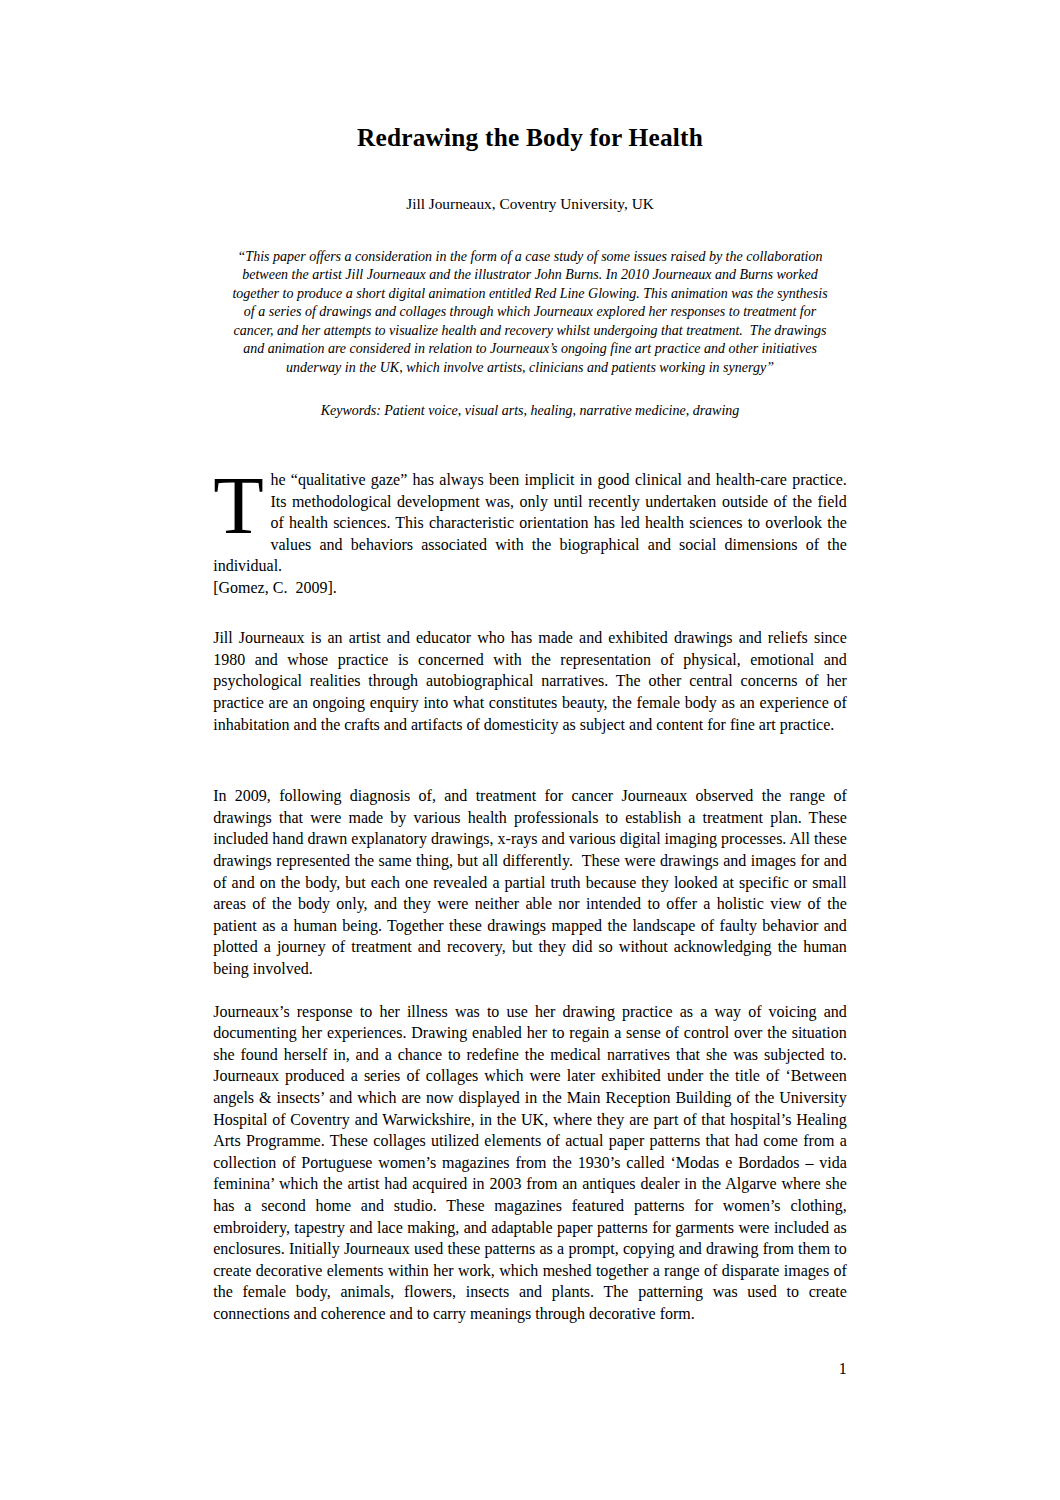Redrawing the Body for Health
Jill Journeaux, Coventry University, UK
“This paper offers a consideration in the form of a case study of some issues raised by the collaboration between the artist Jill Journeaux and the illustrator John Burns. In 2010 Journeaux and Burns worked together to produce a short digital animation entitled Red Line Glowing. This animation was the synthesis of a series of drawings and collages through which Journeaux explored her responses to treatment for cancer, and her attempts to visualize health and recovery whilst undergoing that treatment. The drawings and animation are considered in relation to Journeaux’s ongoing fine art practice and other initiatives underway in the UK, which involve artists, clinicians and patients working in synergy”
Keywords: Patient voice, visual arts, healing, narrative medicine, drawing
T
he “qualitative gaze” has always been implicit in good clinical and health-care practice. Its methodological development was, only until recently undertaken outside of the field of health sciences. This characteristic orientation has led health sciences to overlook the values and behaviors associated with the biographical and social dimensions of the individual.
[Gomez, C. 2009].
Jill Journeaux is an artist and educator who has made and exhibited drawings and reliefs since 1980 and whose practice is concerned with the representation of physical, emotional and psychological realities through autobiographical narratives. The other central concerns of her practice are an ongoing enquiry into what constitutes beauty, the female body as an experience of inhabitation and the crafts and artifacts of domesticity as subject and content for fine art practice.
In 2009, following diagnosis of, and treatment for cancer Journeaux observed the range of drawings that were made by various health professionals to establish a treatment plan. These included hand drawn explanatory drawings, x-rays and various digital imaging processes. All these drawings represented the same thing, but all differently. These were drawings and images for and of and on the body, but each one revealed a partial truth because they looked at specific or small areas of the body only, and they were neither able nor intended to offer a holistic view of the patient as a human being. Together these drawings mapped the landscape of faulty behavior and plotted a journey of treatment and recovery, but they did so without acknowledging the human being involved.
Journeaux’s response to her illness was to use her drawing practice as a way of voicing and documenting her experiences. Drawing enabled her to regain a sense of control over the situation she found herself in, and a chance to redefine the medical narratives that she was subjected to. Journeaux produced a series of collages which were later exhibited under the title of ‘Between angels & insects’ and which are now displayed in the Main Reception Building of the University Hospital of Coventry and Warwickshire, in the UK, where they are part of that hospital’s Healing Arts Programme. These collages utilized elements of actual paper patterns that had come from a collection of Portuguese women’s magazines from the 1930’s called ‘Modas e Bordados – vida feminina’ which the artist had acquired in 2003 from an antiques dealer in the Algarve where she has a second home and studio. These magazines featured patterns for women’s clothing, embroidery, tapestry and lace making, and adaptable paper patterns for garments were included as enclosures. Initially Journeaux used these patterns as a prompt, copying and drawing from them to create decorative elements within her work, which meshed together a range of disparate images of the female body, animals, flowers, insects and plants. The patterning was used to create connections and coherence and to carry meanings through decorative form.
1